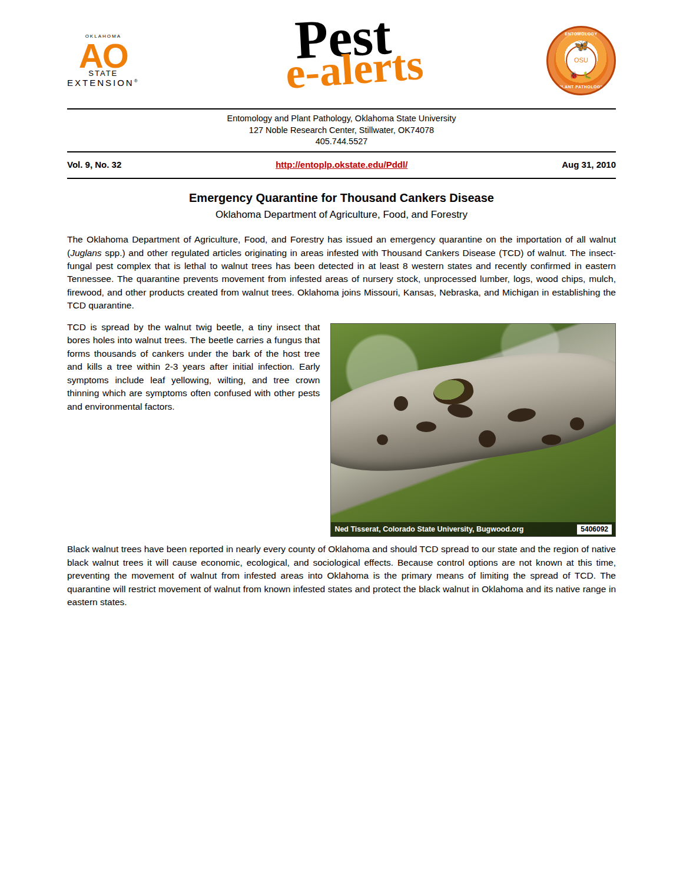OKLAHOMA AO STATE EXTENSION®
Pest
e-alerts
ENTOMOLOGY PLANT PATHOLOGY
🦋
OSU
🐞 🐛
Entomology and Plant Pathology, Oklahoma State University
127 Noble Research Center, Stillwater, OK74078
405.744.5527
Vol. 9, No. 32
http://entoplp.okstate.edu/Pddl/
Aug 31, 2010
Emergency Quarantine for Thousand Cankers Disease
Oklahoma Department of Agriculture, Food, and Forestry
The Oklahoma Department of Agriculture, Food, and Forestry has issued an emergency quarantine on the importation of all walnut (Juglans spp.) and other regulated articles originating in areas infested with Thousand Cankers Disease (TCD) of walnut. The insect-fungal pest complex that is lethal to walnut trees has been detected in at least 8 western states and recently confirmed in eastern Tennessee. The quarantine prevents movement from infested areas of nursery stock, unprocessed lumber, logs, wood chips, mulch, firewood, and other products created from walnut trees. Oklahoma joins Missouri, Kansas, Nebraska, and Michigan in establishing the TCD quarantine.
Ned Tisserat, Colorado State University, Bugwood.org 5406092
TCD is spread by the walnut twig beetle, a tiny insect that bores holes into walnut trees. The beetle carries a fungus that forms thousands of cankers under the bark of the host tree and kills a tree within 2-3 years after initial infection. Early symptoms include leaf yellowing, wilting, and tree crown thinning which are symptoms often confused with other pests and environmental factors.
Black walnut trees have been reported in nearly every county of Oklahoma and should TCD spread to our state and the region of native black walnut trees it will cause economic, ecological, and sociological effects. Because control options are not known at this time, preventing the movement of walnut from infested areas into Oklahoma is the primary means of limiting the spread of TCD. The quarantine will restrict movement of walnut from known infested states and protect the black walnut in Oklahoma and its native range in eastern states.